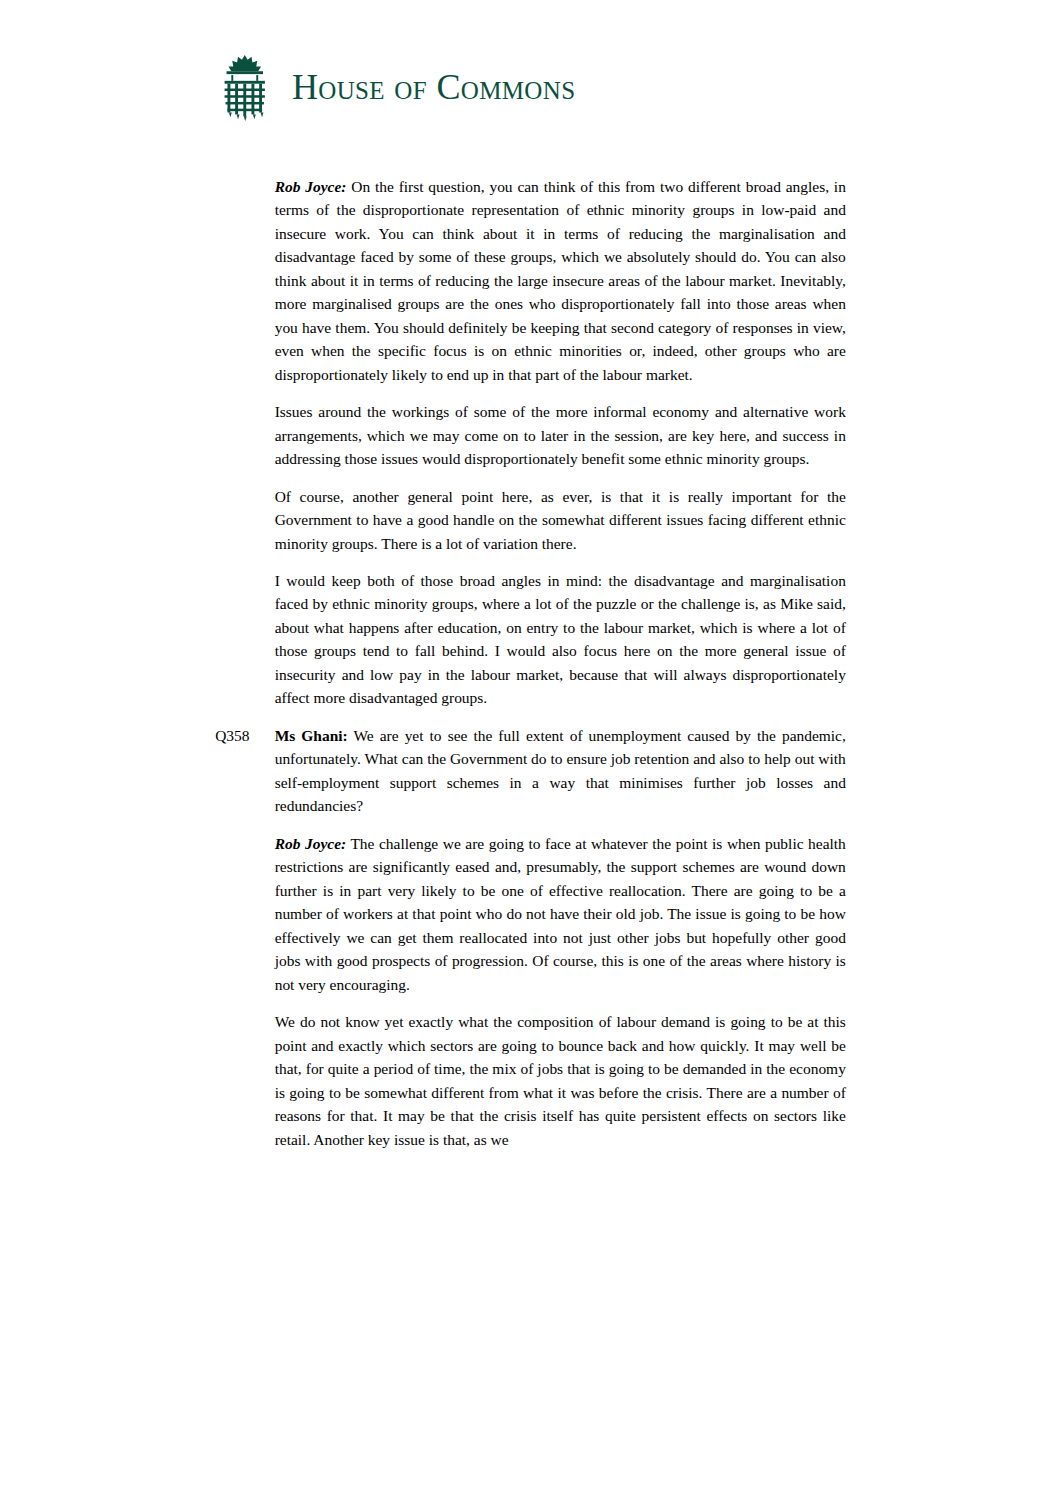House of Commons
Rob Joyce: On the first question, you can think of this from two different broad angles, in terms of the disproportionate representation of ethnic minority groups in low-paid and insecure work. You can think about it in terms of reducing the marginalisation and disadvantage faced by some of these groups, which we absolutely should do. You can also think about it in terms of reducing the large insecure areas of the labour market. Inevitably, more marginalised groups are the ones who disproportionately fall into those areas when you have them. You should definitely be keeping that second category of responses in view, even when the specific focus is on ethnic minorities or, indeed, other groups who are disproportionately likely to end up in that part of the labour market.
Issues around the workings of some of the more informal economy and alternative work arrangements, which we may come on to later in the session, are key here, and success in addressing those issues would disproportionately benefit some ethnic minority groups.
Of course, another general point here, as ever, is that it is really important for the Government to have a good handle on the somewhat different issues facing different ethnic minority groups. There is a lot of variation there.
I would keep both of those broad angles in mind: the disadvantage and marginalisation faced by ethnic minority groups, where a lot of the puzzle or the challenge is, as Mike said, about what happens after education, on entry to the labour market, which is where a lot of those groups tend to fall behind. I would also focus here on the more general issue of insecurity and low pay in the labour market, because that will always disproportionately affect more disadvantaged groups.
Q358
Ms Ghani: We are yet to see the full extent of unemployment caused by the pandemic, unfortunately. What can the Government do to ensure job retention and also to help out with self-employment support schemes in a way that minimises further job losses and redundancies?
Rob Joyce: The challenge we are going to face at whatever the point is when public health restrictions are significantly eased and, presumably, the support schemes are wound down further is in part very likely to be one of effective reallocation. There are going to be a number of workers at that point who do not have their old job. The issue is going to be how effectively we can get them reallocated into not just other jobs but hopefully other good jobs with good prospects of progression. Of course, this is one of the areas where history is not very encouraging.
We do not know yet exactly what the composition of labour demand is going to be at this point and exactly which sectors are going to bounce back and how quickly. It may well be that, for quite a period of time, the mix of jobs that is going to be demanded in the economy is going to be somewhat different from what it was before the crisis. There are a number of reasons for that. It may be that the crisis itself has quite persistent effects on sectors like retail. Another key issue is that, as we